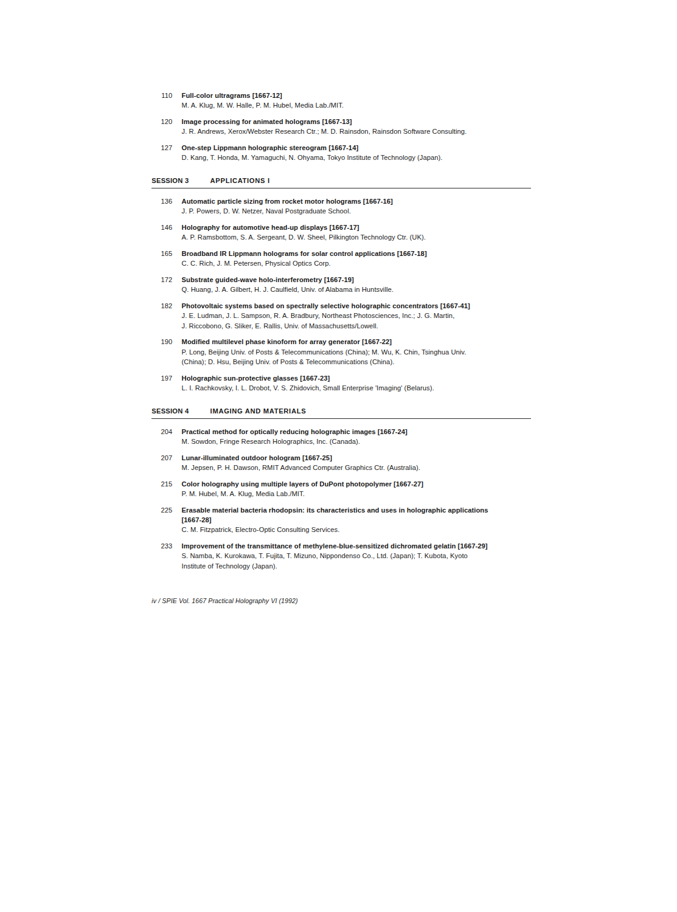110
Full-color ultragrams [1667-12]
M. A. Klug, M. W. Halle, P. M. Hubel, Media Lab./MIT.
120
Image processing for animated holograms [1667-13]
J. R. Andrews, Xerox/Webster Research Ctr.; M. D. Rainsdon, Rainsdon Software Consulting.
127
One-step Lippmann holographic stereogram [1667-14]
D. Kang, T. Honda, M. Yamaguchi, N. Ohyama, Tokyo Institute of Technology (Japan).
SESSION 3
APPLICATIONS I
136
Automatic particle sizing from rocket motor holograms [1667-16]
J. P. Powers, D. W. Netzer, Naval Postgraduate School.
146
Holography for automotive head-up displays [1667-17]
A. P. Ramsbottom, S. A. Sergeant, D. W. Sheel, Pilkington Technology Ctr. (UK).
165
Broadband IR Lippmann holograms for solar control applications [1667-18]
C. C. Rich, J. M. Petersen, Physical Optics Corp.
172
Substrate guided-wave holo-interferometry [1667-19]
Q. Huang, J. A. Gilbert, H. J. Caulfield, Univ. of Alabama in Huntsville.
182
Photovoltaic systems based on spectrally selective holographic concentrators [1667-41]
J. E. Ludman, J. L. Sampson, R. A. Bradbury, Northeast Photosciences, Inc.; J. G. Martin,
J. Riccobono, G. Sliker, E. Rallis, Univ. of Massachusetts/Lowell.
190
Modified multilevel phase kinoform for array generator [1667-22]
P. Long, Beijing Univ. of Posts & Telecommunications (China); M. Wu, K. Chin, Tsinghua Univ.
(China); D. Hsu, Beijing Univ. of Posts & Telecommunications (China).
197
Holographic sun-protective glasses [1667-23]
L. I. Rachkovsky, I. L. Drobot, V. S. Zhidovich, Small Enterprise 'Imaging' (Belarus).
SESSION 4
IMAGING AND MATERIALS
204
Practical method for optically reducing holographic images [1667-24]
M. Sowdon, Fringe Research Holographics, Inc. (Canada).
207
Lunar-illuminated outdoor hologram [1667-25]
M. Jepsen, P. H. Dawson, RMIT Advanced Computer Graphics Ctr. (Australia).
215
Color holography using multiple layers of DuPont photopolymer [1667-27]
P. M. Hubel, M. A. Klug, Media Lab./MIT.
225
Erasable material bacteria rhodopsin: its characteristics and uses in holographic applications
[1667-28]
C. M. Fitzpatrick, Electro-Optic Consulting Services.
233
Improvement of the transmittance of methylene-blue-sensitized dichromated gelatin [1667-29]
S. Namba, K. Kurokawa, T. Fujita, T. Mizuno, Nippondenso Co., Ltd. (Japan); T. Kubota, Kyoto
Institute of Technology (Japan).
iv / SPIE Vol. 1667 Practical Holography VI (1992)